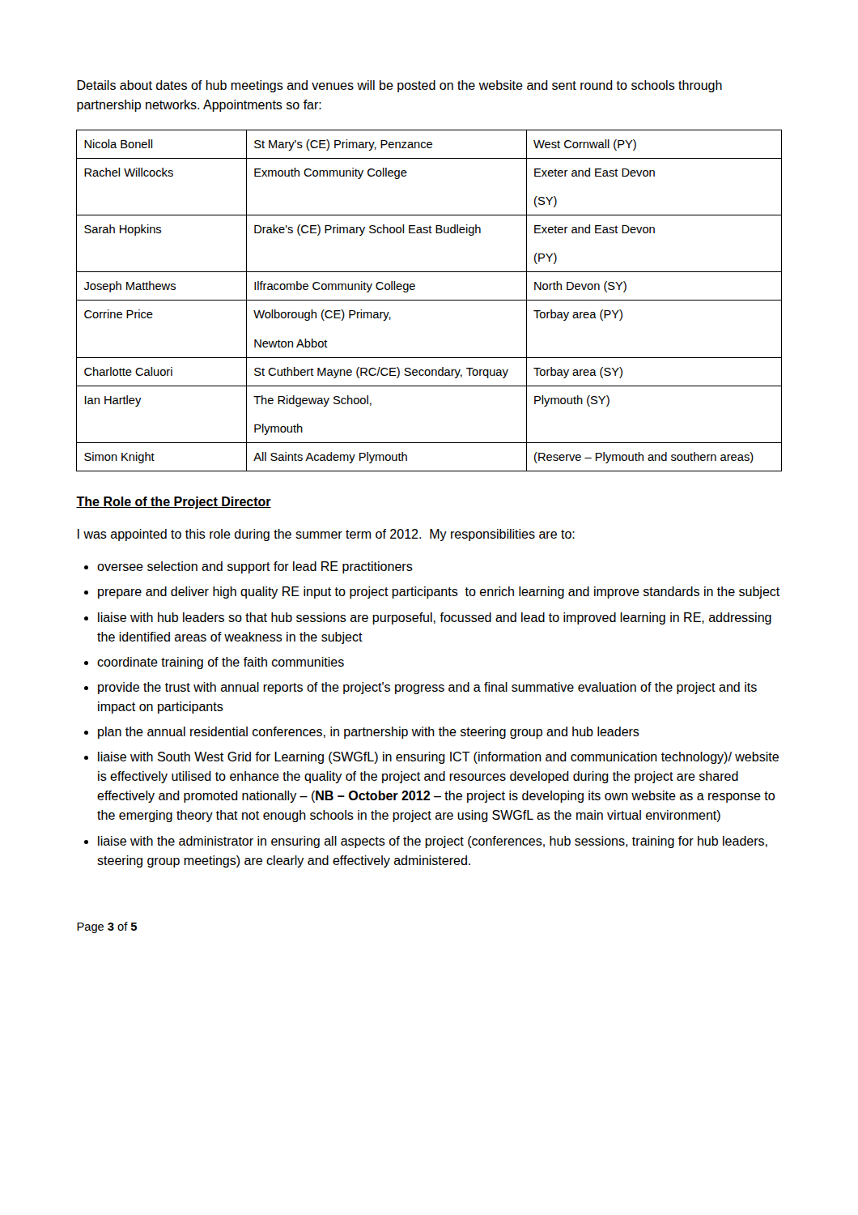Details about dates of hub meetings and venues will be posted on the website and sent round to schools through partnership networks. Appointments so far:
| Nicola Bonell | St Mary's (CE) Primary, Penzance | West Cornwall (PY) |
| Rachel Willcocks | Exmouth Community College | Exeter and East Devon (SY) |
| Sarah Hopkins | Drake's (CE) Primary School East Budleigh | Exeter and East Devon (PY) |
| Joseph Matthews | Ilfracombe Community College | North Devon (SY) |
| Corrine Price | Wolborough (CE) Primary, Newton Abbot | Torbay area (PY) |
| Charlotte Caluori | St Cuthbert Mayne (RC/CE) Secondary, Torquay | Torbay area (SY) |
| Ian Hartley | The Ridgeway School, Plymouth | Plymouth (SY) |
| Simon Knight | All Saints Academy Plymouth | (Reserve – Plymouth and southern areas) |
The Role of the Project Director
I was appointed to this role during the summer term of 2012. My responsibilities are to:
oversee selection and support for lead RE practitioners
prepare and deliver high quality RE input to project participants to enrich learning and improve standards in the subject
liaise with hub leaders so that hub sessions are purposeful, focussed and lead to improved learning in RE, addressing the identified areas of weakness in the subject
coordinate training of the faith communities
provide the trust with annual reports of the project's progress and a final summative evaluation of the project and its impact on participants
plan the annual residential conferences, in partnership with the steering group and hub leaders
liaise with South West Grid for Learning (SWGfL) in ensuring ICT (information and communication technology)/ website is effectively utilised to enhance the quality of the project and resources developed during the project are shared effectively and promoted nationally – (NB – October 2012 – the project is developing its own website as a response to the emerging theory that not enough schools in the project are using SWGfL as the main virtual environment)
liaise with the administrator in ensuring all aspects of the project (conferences, hub sessions, training for hub leaders, steering group meetings) are clearly and effectively administered.
Page 3 of 5